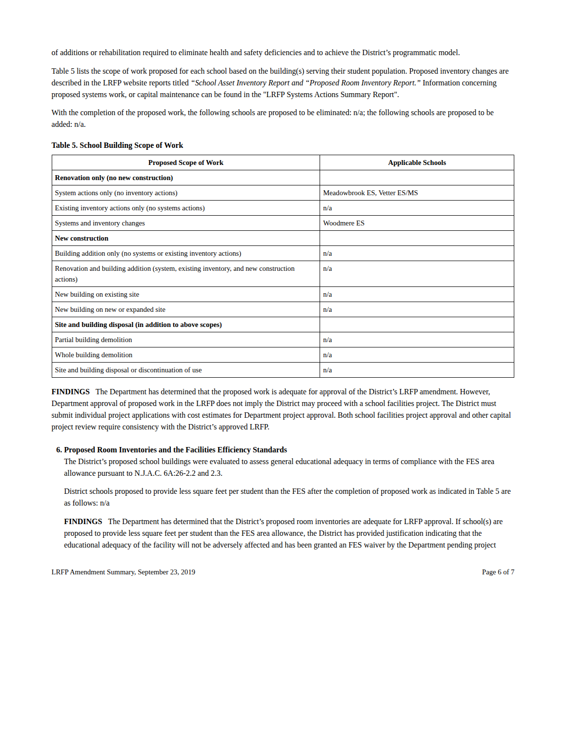of additions or rehabilitation required to eliminate health and safety deficiencies and to achieve the District’s programmatic model.
Table 5 lists the scope of work proposed for each school based on the building(s) serving their student population. Proposed inventory changes are described in the LRFP website reports titled “School Asset Inventory Report and “Proposed Room Inventory Report.” Information concerning proposed systems work, or capital maintenance can be found in the "LRFP Systems Actions Summary Report".
With the completion of the proposed work, the following schools are proposed to be eliminated: n/a; the following schools are proposed to be added: n/a.
Table 5. School Building Scope of Work
| Proposed Scope of Work | Applicable Schools |
| --- | --- |
| Renovation only (no new construction) | |
| System actions only (no inventory actions) | Meadowbrook ES, Vetter ES/MS |
| Existing inventory actions only (no systems actions) | n/a |
| Systems and inventory changes | Woodmere ES |
| New construction | |
| Building addition only (no systems or existing inventory actions) | n/a |
| Renovation and building addition (system, existing inventory, and new construction actions) | n/a |
| New building on existing site | n/a |
| New building on new or expanded site | n/a |
| Site and building disposal (in addition to above scopes) | |
| Partial building demolition | n/a |
| Whole building demolition | n/a |
| Site and building disposal or discontinuation of use | n/a |
FINDINGS The Department has determined that the proposed work is adequate for approval of the District’s LRFP amendment. However, Department approval of proposed work in the LRFP does not imply the District may proceed with a school facilities project. The District must submit individual project applications with cost estimates for Department project approval. Both school facilities project approval and other capital project review require consistency with the District’s approved LRFP.
Proposed Room Inventories and the Facilities Efficiency Standards
The District’s proposed school buildings were evaluated to assess general educational adequacy in terms of compliance with the FES area allowance pursuant to N.J.A.C. 6A:26-2.2 and 2.3.
District schools proposed to provide less square feet per student than the FES after the completion of proposed work as indicated in Table 5 are as follows: n/a
FINDINGS The Department has determined that the District’s proposed room inventories are adequate for LRFP approval. If school(s) are proposed to provide less square feet per student than the FES area allowance, the District has provided justification indicating that the educational adequacy of the facility will not be adversely affected and has been granted an FES waiver by the Department pending project
LRFP Amendment Summary, September 23, 2019 Page 6 of 7